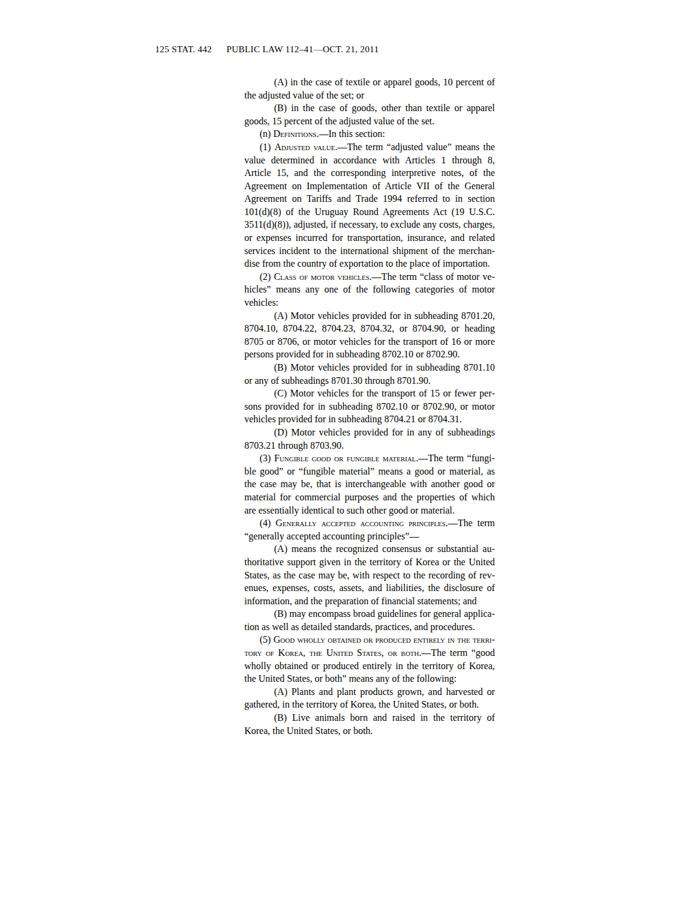125 STAT. 442 PUBLIC LAW 112–41—OCT. 21, 2011
(A) in the case of textile or apparel goods, 10 percent of the adjusted value of the set; or
(B) in the case of goods, other than textile or apparel goods, 15 percent of the adjusted value of the set.
(n) Definitions.—In this section:
(1) Adjusted value.—The term “adjusted value” means the value determined in accordance with Articles 1 through 8, Article 15, and the corresponding interpretive notes, of the Agreement on Implementation of Article VII of the General Agreement on Tariffs and Trade 1994 referred to in section 101(d)(8) of the Uruguay Round Agreements Act (19 U.S.C. 3511(d)(8)), adjusted, if necessary, to exclude any costs, charges, or expenses incurred for transportation, insurance, and related services incident to the international shipment of the merchandise from the country of exportation to the place of importation.
(2) Class of motor vehicles.—The term “class of motor vehicles” means any one of the following categories of motor vehicles:
(A) Motor vehicles provided for in subheading 8701.20, 8704.10, 8704.22, 8704.23, 8704.32, or 8704.90, or heading 8705 or 8706, or motor vehicles for the transport of 16 or more persons provided for in subheading 8702.10 or 8702.90.
(B) Motor vehicles provided for in subheading 8701.10 or any of subheadings 8701.30 through 8701.90.
(C) Motor vehicles for the transport of 15 or fewer persons provided for in subheading 8702.10 or 8702.90, or motor vehicles provided for in subheading 8704.21 or 8704.31.
(D) Motor vehicles provided for in any of subheadings 8703.21 through 8703.90.
(3) Fungible good or fungible material.—The term “fungible good” or “fungible material” means a good or material, as the case may be, that is interchangeable with another good or material for commercial purposes and the properties of which are essentially identical to such other good or material.
(4) Generally accepted accounting principles.—The term “generally accepted accounting principles”—
(A) means the recognized consensus or substantial authoritative support given in the territory of Korea or the United States, as the case may be, with respect to the recording of revenues, expenses, costs, assets, and liabilities, the disclosure of information, and the preparation of financial statements; and
(B) may encompass broad guidelines for general application as well as detailed standards, practices, and procedures.
(5) Good wholly obtained or produced entirely in the territory of Korea, the United States, or both.—The term “good wholly obtained or produced entirely in the territory of Korea, the United States, or both” means any of the following:
(A) Plants and plant products grown, and harvested or gathered, in the territory of Korea, the United States, or both.
(B) Live animals born and raised in the territory of Korea, the United States, or both.